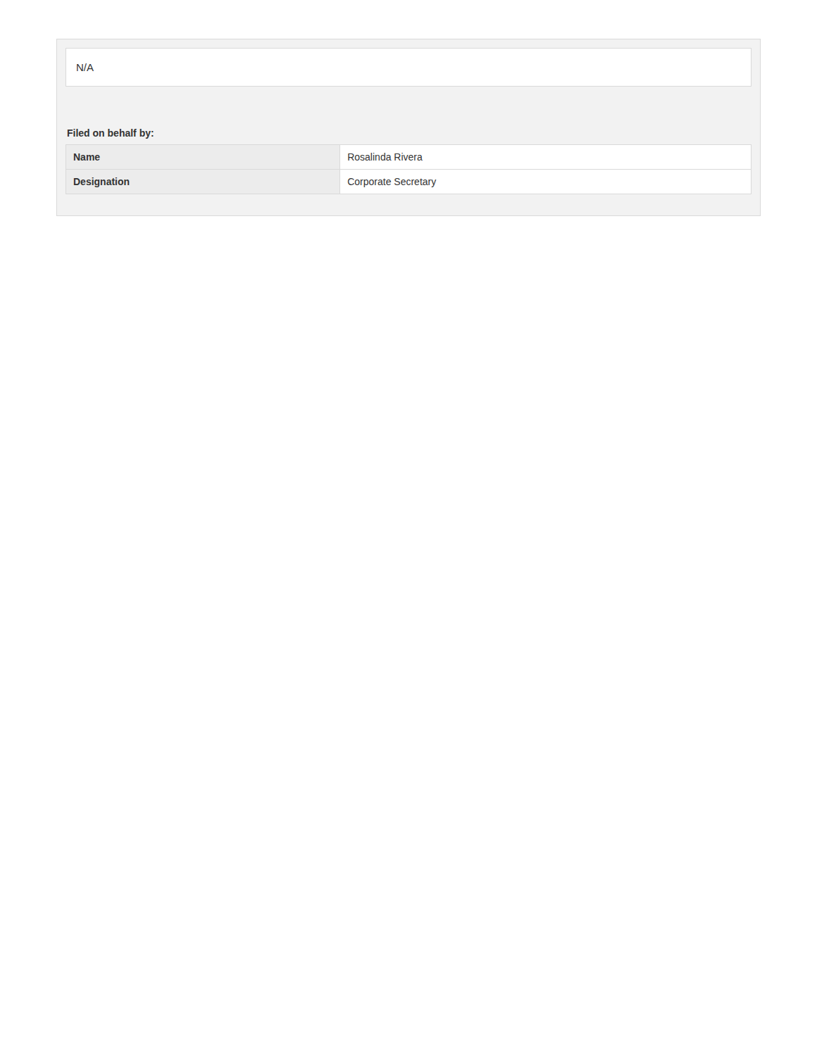N/A
Filed on behalf by:
| Name | Rosalinda Rivera |
| Designation | Corporate Secretary |